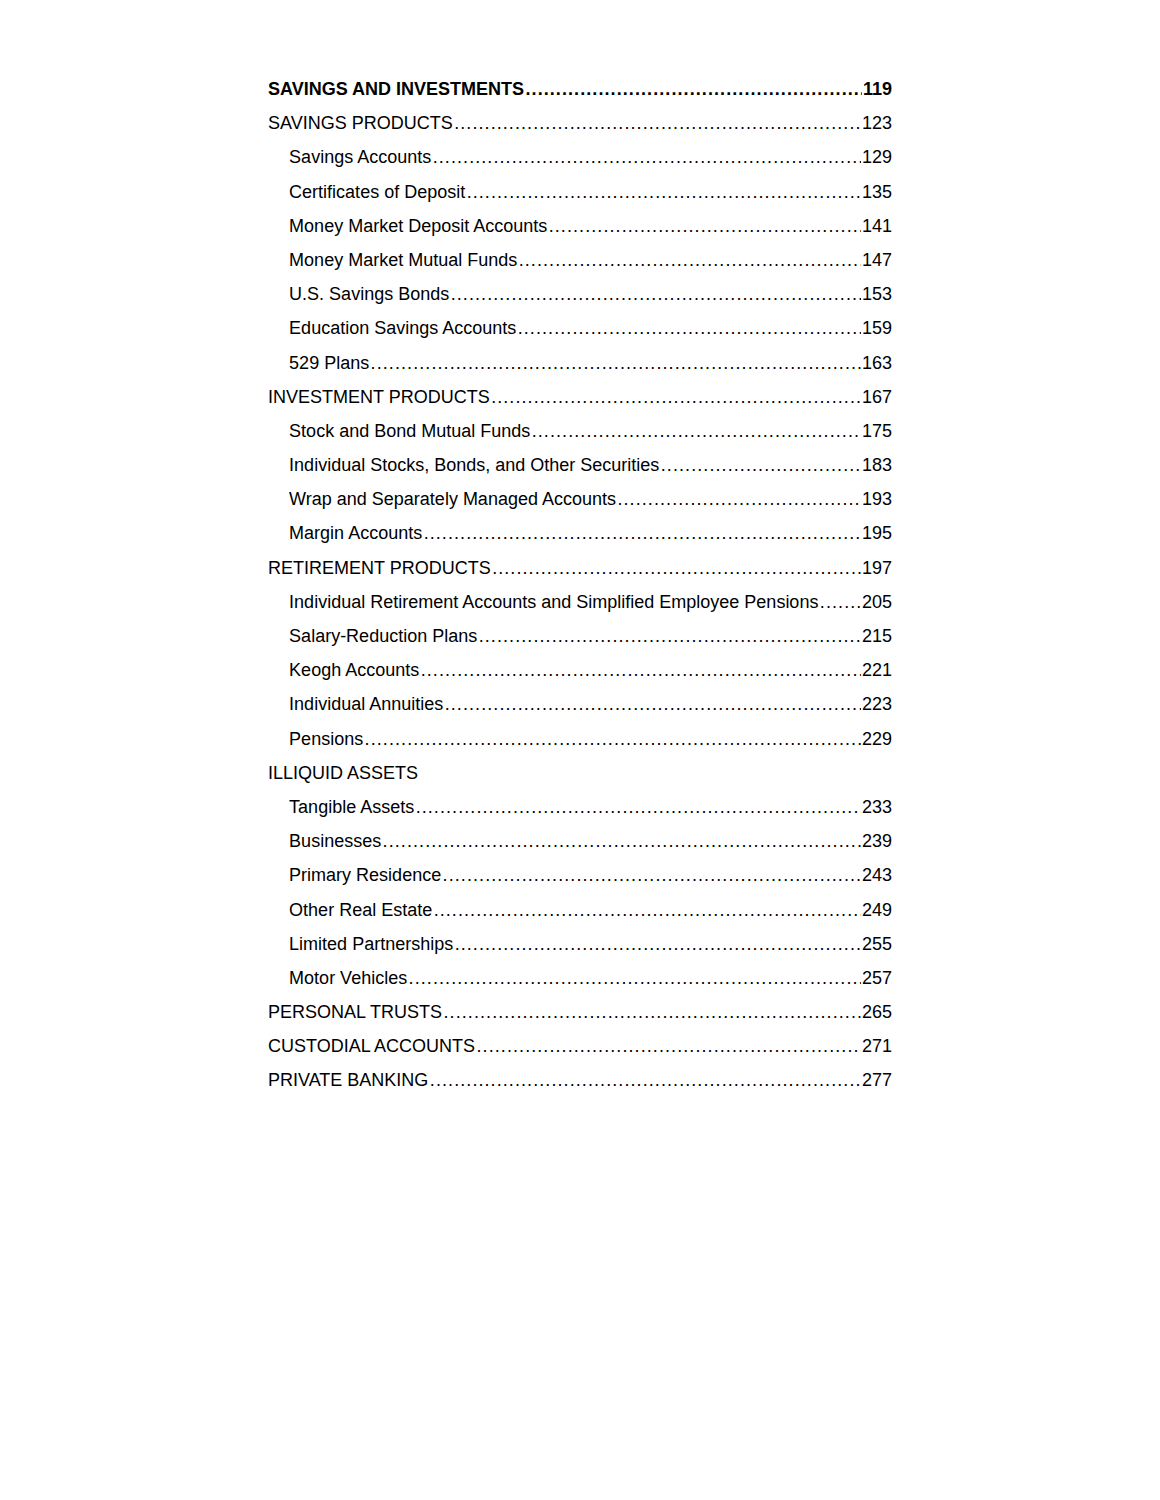SAVINGS AND INVESTMENTS .................................................................................. 119
SAVINGS PRODUCTS ............................................................................................. 123
Savings Accounts ................................................................................................. 129
Certificates of Deposit ............................................................................................ 135
Money Market Deposit Accounts ............................................................................ 141
Money Market Mutual Funds ................................................................................... 147
U.S. Savings Bonds .............................................................................................. 153
Education Savings Accounts ................................................................................... 159
529 Plans .............................................................................................................. 163
INVESTMENT PRODUCTS ..................................................................................... 167
Stock and Bond Mutual Funds ............................................................................... 175
Individual Stocks, Bonds, and Other Securities ....................................................... 183
Wrap and Separately Managed Accounts ............................................................. 193
Margin Accounts ................................................................................................... 195
RETIREMENT PRODUCTS ..................................................................................... 197
Individual Retirement Accounts and Simplified Employee Pensions ....................... 205
Salary-Reduction Plans .......................................................................................... 215
Keogh Accounts ................................................................................................... 221
Individual Annuities ............................................................................................... 223
Pensions ............................................................................................................... 229
ILLIQUID ASSETS .
Tangible Assets .................................................................................................... 233
Businesses .......................................................................................................... 239
Primary Residence .............................................................................................. 243
Other Real Estate ................................................................................................. 249
Limited Partnerships .............................................................................................. 255
Motor Vehicles ..................................................................................................... 257
PERSONAL TRUSTS .............................................................................................. 265
CUSTODIAL ACCOUNTS ....................................................................................... 271
PRIVATE BANKING ................................................................................................ 277